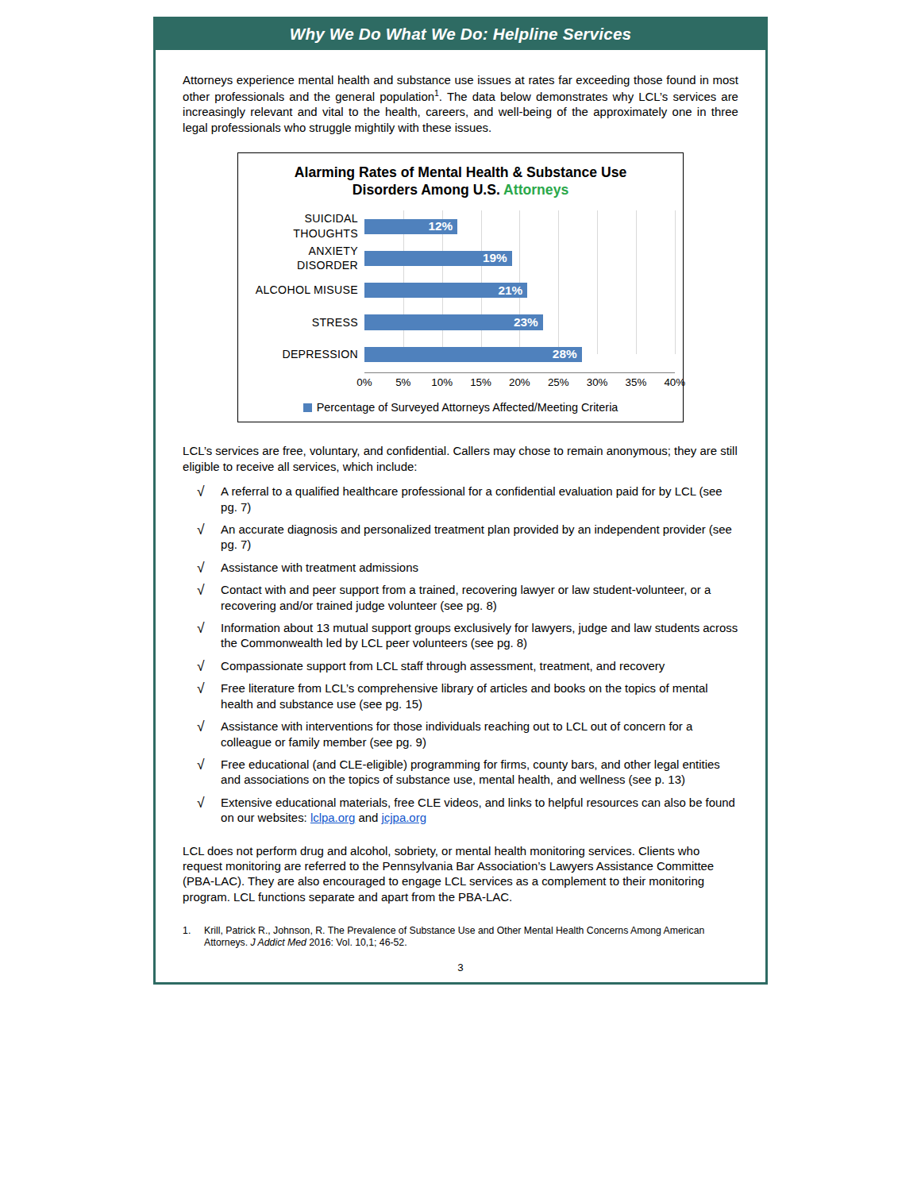Why We Do What We Do: Helpline Services
Attorneys experience mental health and substance use issues at rates far exceeding those found in most other professionals and the general population1. The data below demonstrates why LCL’s services are increasingly relevant and vital to the health, careers, and well-being of the approximately one in three legal professionals who struggle mightily with these issues.
Alarming Rates of Mental Health & Substance Use
Disorders Among U.S. Attorneys
SUICIDAL THOUGHTS
12%
ANXIETY DISORDER
19%
ALCOHOL MISUSE
21%
STRESS
23%
DEPRESSION
28%
0% 5% 10% 15% 20% 25% 30% 35% 40%
Percentage of Surveyed Attorneys Affected/Meeting Criteria
LCL’s services are free, voluntary, and confidential. Callers may chose to remain anonymous; they are still eligible to receive all services, which include:
A referral to a qualified healthcare professional for a confidential evaluation paid for by LCL (see pg. 7)
An accurate diagnosis and personalized treatment plan provided by an independent provider (see pg. 7)
Assistance with treatment admissions
Contact with and peer support from a trained, recovering lawyer or law student-volunteer, or a recovering and/or trained judge volunteer (see pg. 8)
Information about 13 mutual support groups exclusively for lawyers, judge and law students across the Commonwealth led by LCL peer volunteers (see pg. 8)
Compassionate support from LCL staff through assessment, treatment, and recovery
Free literature from LCL’s comprehensive library of articles and books on the topics of mental health and substance use (see pg. 15)
Assistance with interventions for those individuals reaching out to LCL out of concern for a colleague or family member (see pg. 9)
Free educational (and CLE-eligible) programming for firms, county bars, and other legal entities and associations on the topics of substance use, mental health, and wellness (see p. 13)
Extensive educational materials, free CLE videos, and links to helpful resources can also be found on our websites: lclpa.org and jcjpa.org
LCL does not perform drug and alcohol, sobriety, or mental health monitoring services. Clients who request monitoring are referred to the Pennsylvania Bar Association’s Lawyers Assistance Committee (PBA-LAC). They are also encouraged to engage LCL services as a complement to their monitoring program. LCL functions separate and apart from the PBA-LAC.
1.
Krill, Patrick R., Johnson, R. The Prevalence of Substance Use and Other Mental Health Concerns Among American Attorneys. J Addict Med 2016: Vol. 10,1; 46-52.
3